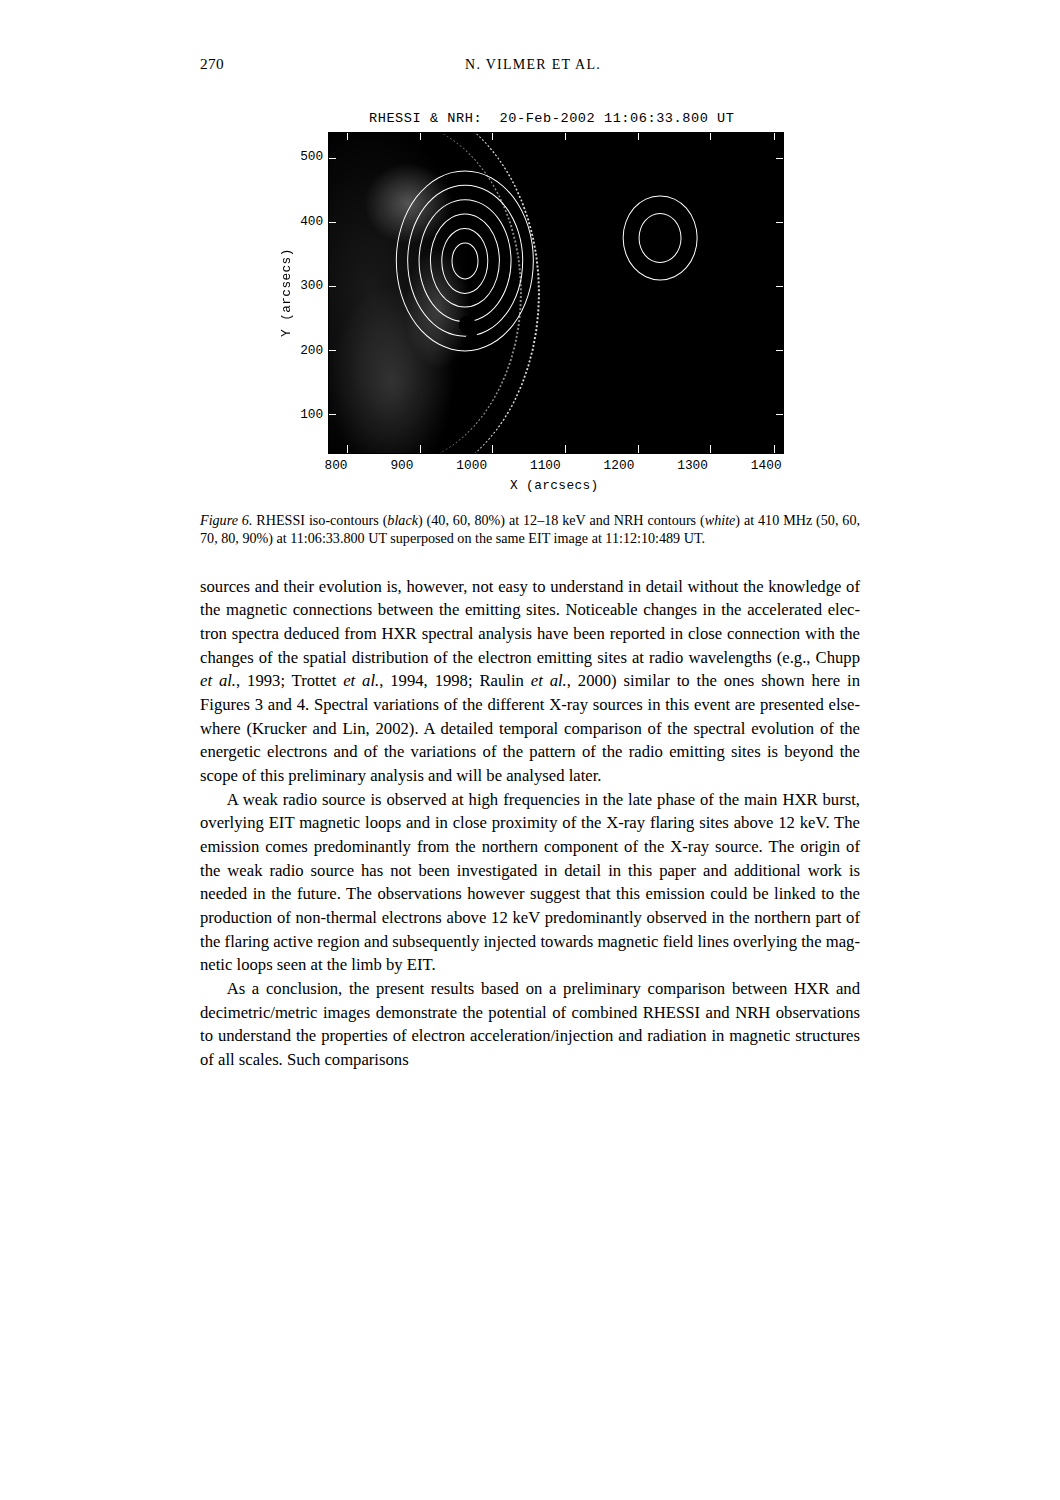270
N. Vilmer et al.
RHESSI & NRH: 20-Feb-2002 11:06:33.800 UT
Y (arcsecs)
500 400 300 200 100
80090010001100120013001400
X (arcsecs)
Figure 6. RHESSI iso-contours (black) (40, 60, 80%) at 12–18 keV and NRH contours (white) at 410 MHz (50, 60, 70, 80, 90%) at 11:06:33.800 UT superposed on the same EIT image at 11:12:10:489 UT.
sources and their evolution is, however, not easy to understand in detail without the knowledge of the magnetic connections between the emitting sites. Noticeable changes in the accelerated electron spectra deduced from HXR spectral analysis have been reported in close connection with the changes of the spatial distribution of the electron emitting sites at radio wavelengths (e.g., Chupp et al., 1993; Trottet et al., 1994, 1998; Raulin et al., 2000) similar to the ones shown here in Figures 3 and 4. Spectral variations of the different X-ray sources in this event are presented elsewhere (Krucker and Lin, 2002). A detailed temporal comparison of the spectral evolution of the energetic electrons and of the variations of the pattern of the radio emitting sites is beyond the scope of this preliminary analysis and will be analysed later.
A weak radio source is observed at high frequencies in the late phase of the main HXR burst, overlying EIT magnetic loops and in close proximity of the X-ray flaring sites above 12 keV. The emission comes predominantly from the northern component of the X-ray source. The origin of the weak radio source has not been investigated in detail in this paper and additional work is needed in the future. The observations however suggest that this emission could be linked to the production of non-thermal electrons above 12 keV predominantly observed in the northern part of the flaring active region and subsequently injected towards magnetic field lines overlying the magnetic loops seen at the limb by EIT.
As a conclusion, the present results based on a preliminary comparison between HXR and decimetric/metric images demonstrate the potential of combined RHESSI and NRH observations to understand the properties of electron acceleration/injection and radiation in magnetic structures of all scales. Such comparisons